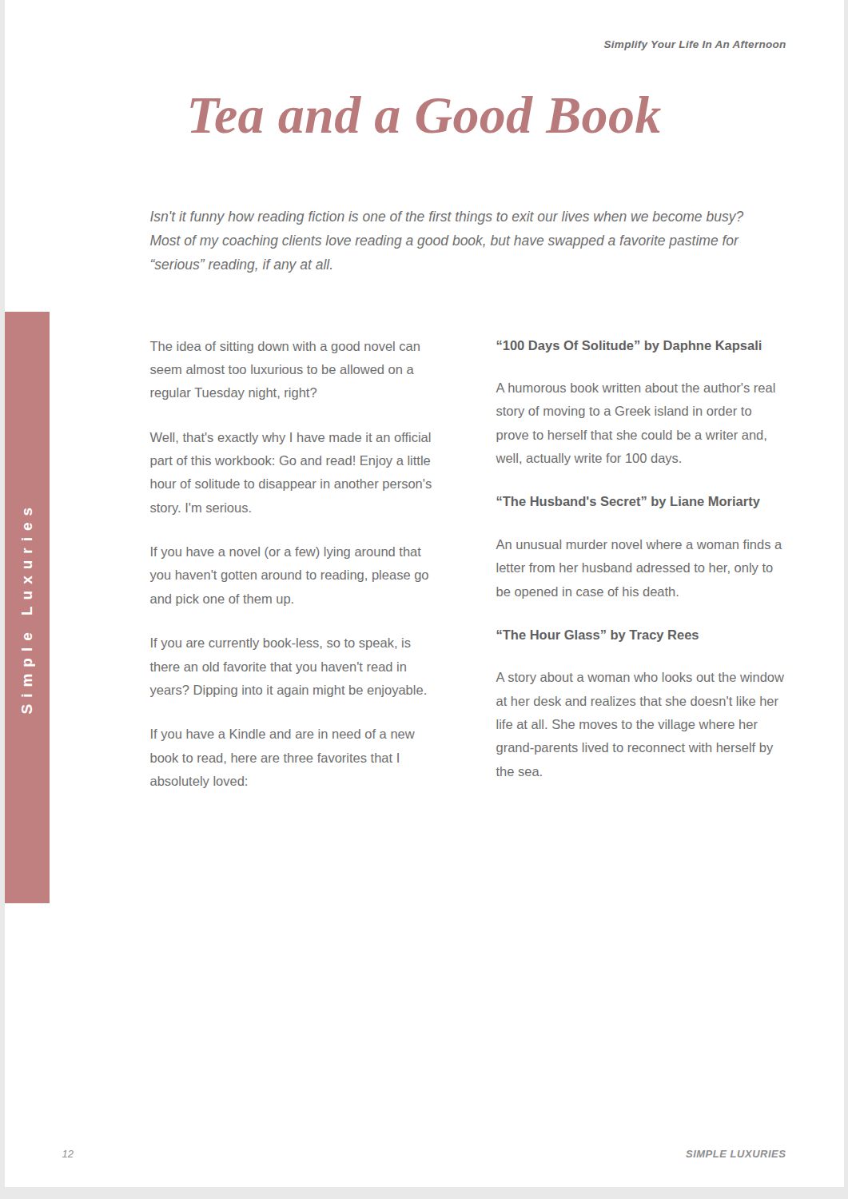Simplify Your Life In An Afternoon
Tea and a Good Book
Isn't it funny how reading fiction is one of the first things to exit our lives when we become busy? Most of my coaching clients love reading a good book, but have swapped a favorite pastime for “serious” reading, if any at all.
Simple Luxuries
The idea of sitting down with a good novel can seem almost too luxurious to be allowed on a regular Tuesday night, right?
Well, that's exactly why I have made it an official part of this workbook: Go and read! Enjoy a little hour of solitude to disappear in another person's story. I'm serious.
If you have a novel (or a few) lying around that you haven't gotten around to reading, please go and pick one of them up.
If you are currently book-less, so to speak, is there an old favorite that you haven't read in years? Dipping into it again might be enjoyable.
If you have a Kindle and are in need of a new book to read, here are three favorites that I absolutely loved:
“100 Days Of Solitude” by Daphne Kapsali
A humorous book written about the author's real story of moving to a Greek island in order to prove to herself that she could be a writer and, well, actually write for 100 days.
“The Husband's Secret” by Liane Moriarty
An unusual murder novel where a woman finds a letter from her husband adressed to her, only to be opened in case of his death.
“The Hour Glass” by Tracy Rees
A story about a woman who looks out the window at her desk and realizes that she doesn't like her life at all. She moves to the village where her grand-parents lived to reconnect with herself by the sea.
12 SIMPLE LUXURIES